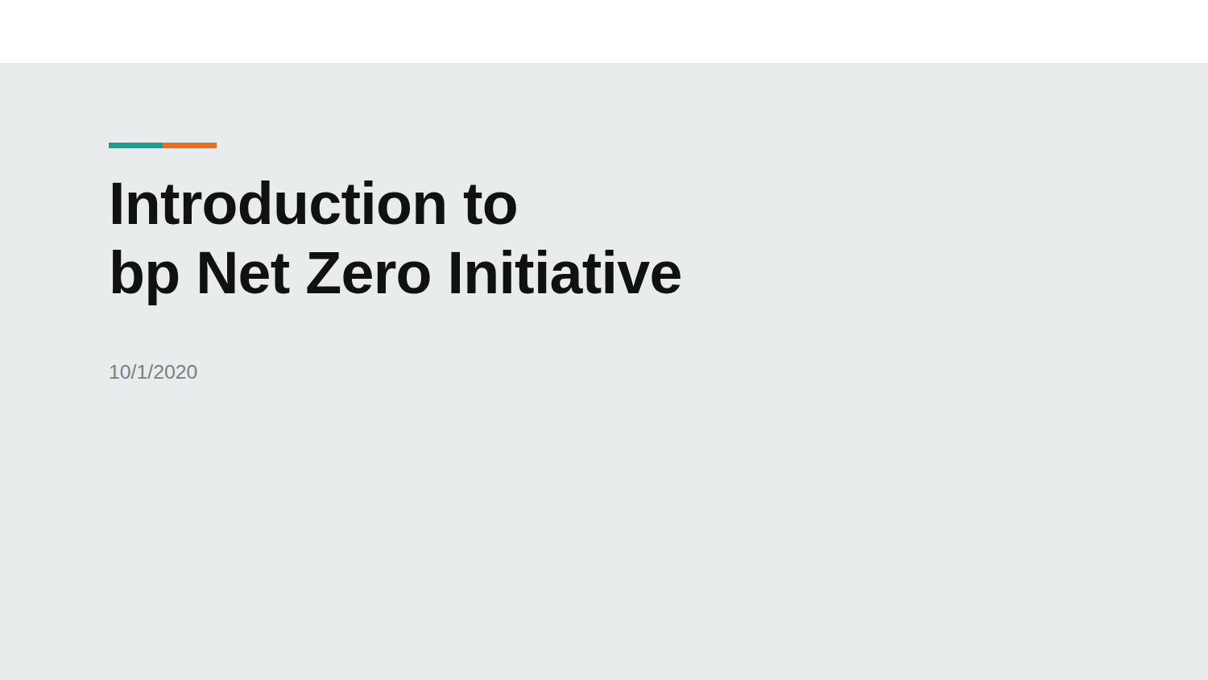Introduction to
bp Net Zero Initiative
10/1/2020